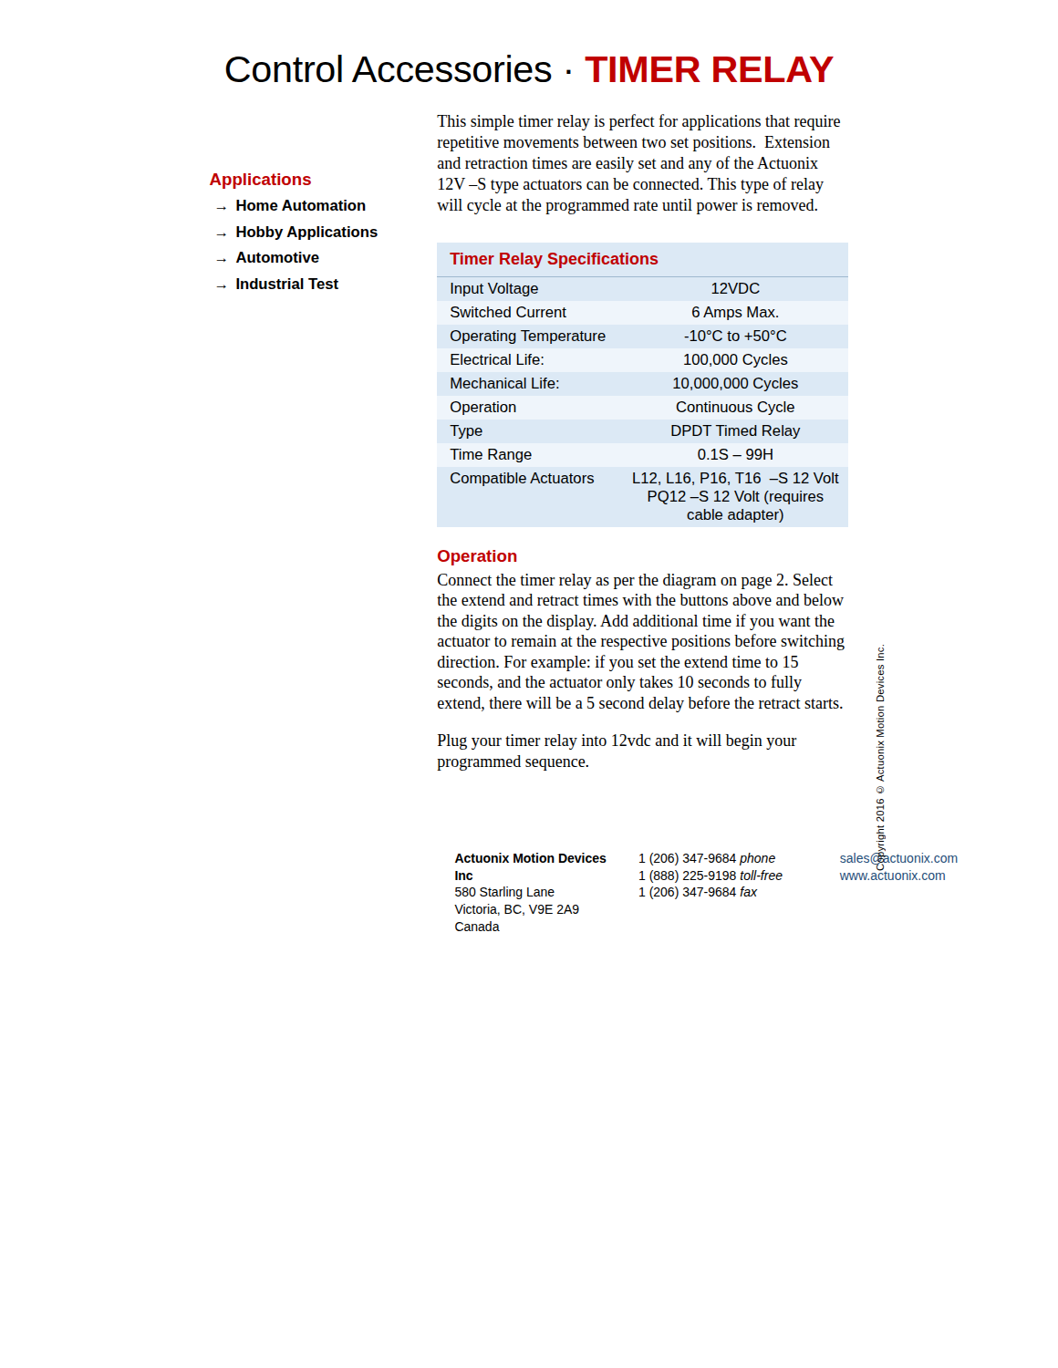Control Accessories · TIMER RELAY
Applications
Home Automation
Hobby Applications
Automotive
Industrial Test
This simple timer relay is perfect for applications that require repetitive movements between two set positions. Extension and retraction times are easily set and any of the Actuonix 12V –S type actuators can be connected. This type of relay will cycle at the programmed rate until power is removed.
Timer Relay Specifications
| Input Voltage | 12VDC |
| Switched Current | 6 Amps Max. |
| Operating Temperature | -10°C to +50°C |
| Electrical Life: | 100,000 Cycles |
| Mechanical Life: | 10,000,000 Cycles |
| Operation | Continuous Cycle |
| Type | DPDT Timed Relay |
| Time Range | 0.1S – 99H |
| Compatible Actuators | L12, L16, P16, T16 –S 12 Volt PQ12 –S 12 Volt (requires cable adapter) |
Operation
Connect the timer relay as per the diagram on page 2. Select the extend and retract times with the buttons above and below the digits on the display. Add additional time if you want the actuator to remain at the respective positions before switching direction. For example: if you set the extend time to 15 seconds, and the actuator only takes 10 seconds to fully extend, there will be a 5 second delay before the retract starts.
Plug your timer relay into 12vdc and it will begin your programmed sequence.
Copyright 2016 © Actuonix Motion Devices Inc.
Actuonix Motion Devices Inc
580 Starling Lane
Victoria, BC, V9E 2A9
Canada
1 (206) 347-9684 phone
1 (888) 225-9198 toll-free
1 (206) 347-9684 fax
sales@actuonix.com
www.actuonix.com